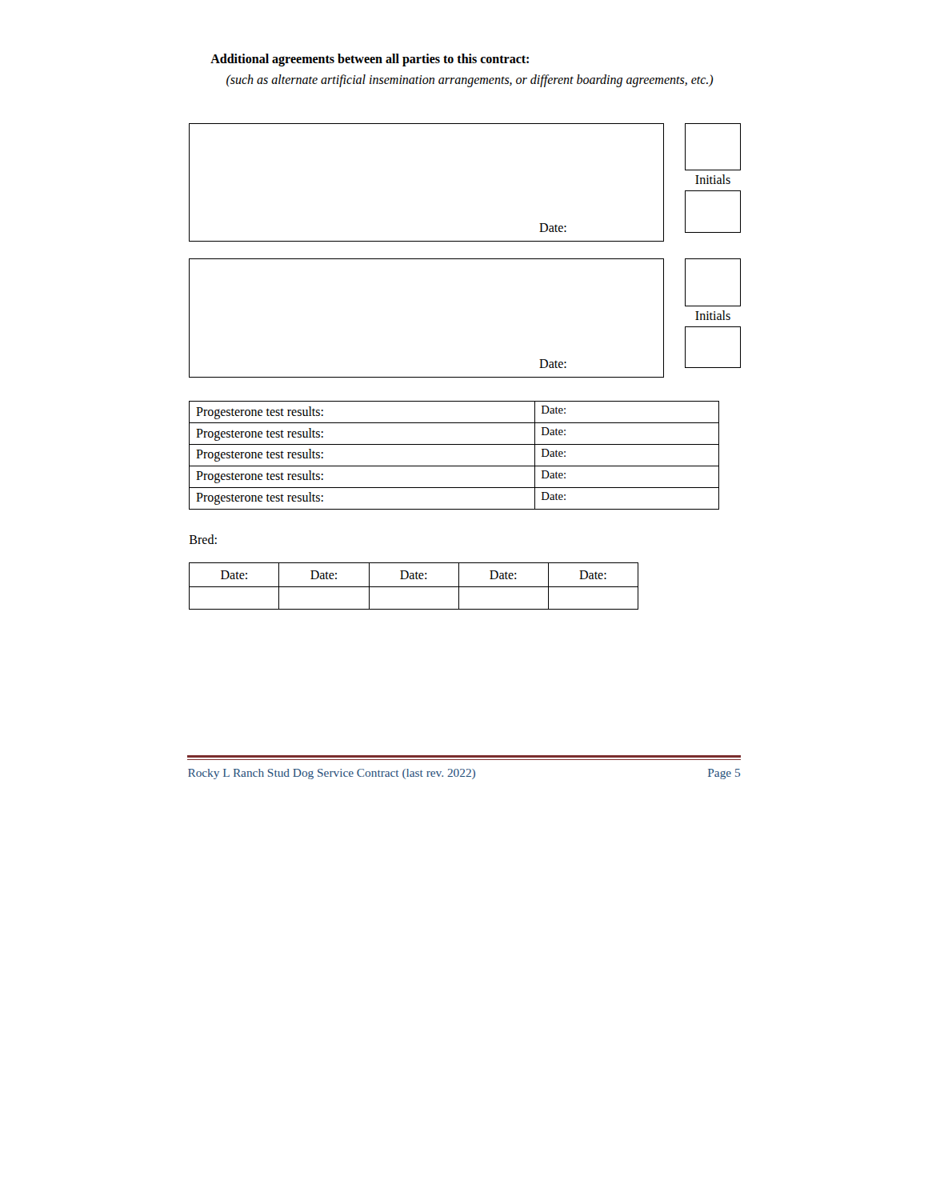Additional agreements between all parties to this contract:
(such as alternate artificial insemination arrangements, or different boarding agreements, etc.)
Date:
Initials
Date:
Initials
| Progesterone test results: | Date: |
| Progesterone test results: | Date: |
| Progesterone test results: | Date: |
| Progesterone test results: | Date: |
| Progesterone test results: | Date: |
Bred:
| Date: | Date: | Date: | Date: | Date: |
Rocky L Ranch Stud Dog Service Contract (last rev. 2022) Page 5